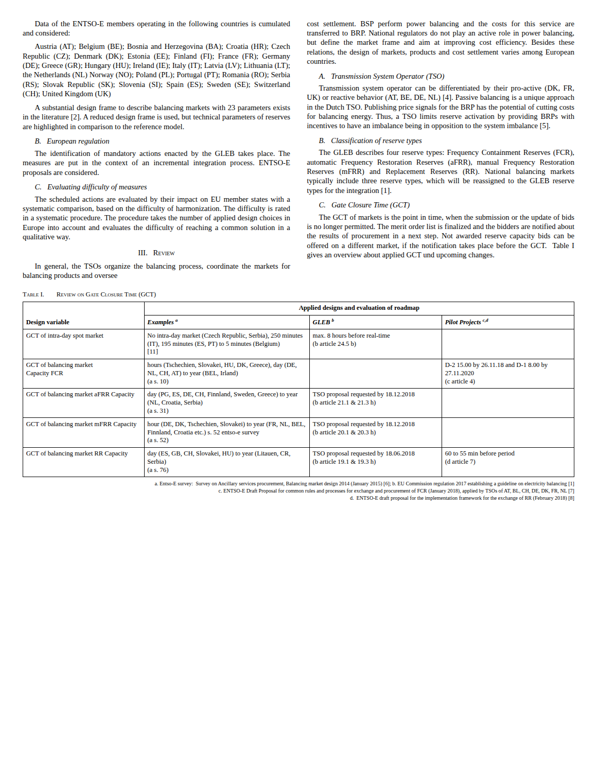Data of the ENTSO-E members operating in the following countries is cumulated and considered:
Austria (AT); Belgium (BE); Bosnia and Herzegovina (BA); Croatia (HR); Czech Republic (CZ); Denmark (DK); Estonia (EE); Finland (FI); France (FR); Germany (DE); Greece (GR); Hungary (HU); Ireland (IE); Italy (IT); Latvia (LV); Lithuania (LT); the Netherlands (NL) Norway (NO); Poland (PL); Portugal (PT); Romania (RO); Serbia (RS); Slovak Republic (SK); Slovenia (SI); Spain (ES); Sweden (SE); Switzerland (CH); United Kingdom (UK)
A substantial design frame to describe balancing markets with 23 parameters exists in the literature [2]. A reduced design frame is used, but technical parameters of reserves are highlighted in comparison to the reference model.
B. European regulation
The identification of mandatory actions enacted by the GLEB takes place. The measures are put in the context of an incremental integration process. ENTSO-E proposals are considered.
C. Evaluating difficulty of measures
The scheduled actions are evaluated by their impact on EU member states with a systematic comparison, based on the difficulty of harmonization. The difficulty is rated in a systematic procedure. The procedure takes the number of applied design choices in Europe into account and evaluates the difficulty of reaching a common solution in a qualitative way.
III. Review
In general, the TSOs organize the balancing process, coordinate the markets for balancing products and oversee
cost settlement. BSP perform power balancing and the costs for this service are transferred to BRP. National regulators do not play an active role in power balancing, but define the market frame and aim at improving cost efficiency. Besides these relations, the design of markets, products and cost settlement varies among European countries.
A. Transmission System Operator (TSO)
Transmission system operator can be differentiated by their pro-active (DK, FR, UK) or reactive behavior (AT, BE, DE, NL) [4]. Passive balancing is a unique approach in the Dutch TSO. Publishing price signals for the BRP has the potential of cutting costs for balancing energy. Thus, a TSO limits reserve activation by providing BRPs with incentives to have an imbalance being in opposition to the system imbalance [5].
B. Classification of reserve types
The GLEB describes four reserve types: Frequency Containment Reserves (FCR), automatic Frequency Restoration Reserves (aFRR), manual Frequency Restoration Reserves (mFRR) and Replacement Reserves (RR). National balancing markets typically include three reserve types, which will be reassigned to the GLEB reserve types for the integration [1].
C. Gate Closure Time (GCT)
The GCT of markets is the point in time, when the submission or the update of bids is no longer permitted. The merit order list is finalized and the bidders are notified about the results of procurement in a next step. Not awarded reserve capacity bids can be offered on a different market, if the notification takes place before the GCT. Table I gives an overview about applied GCT und upcoming changes.
Table I. Review on Gate Closure Time (GCT)
| Design variable | Applied designs and evaluation of roadmap |
| --- | --- |
| Examples a | GLEB b | Pilot Projects c,d |
| GCT of intra-day spot market | No intra-day market (Czech Republic, Serbia), 250 minutes (IT), 195 minutes (ES, PT) to 5 minutes (Belgium) [11] | max. 8 hours before real-time (b article 24.5 b) | |
| GCT of balancing market Capacity FCR | hours (Tschechien, Slovakei, HU, DK, Greece), day (DE, NL, CH, AT) to year (BEL, Irland) (a s. 10) | | D-2 15.00 by 26.11.18 and D-1 8.00 by 27.11.2020 (c article 4) |
| GCT of balancing market aFRR Capacity | day (PG, ES, DE, CH, Finnland, Sweden, Greece) to year (NL, Croatia, Serbia) (a s. 31) | TSO proposal requested by 18.12.2018 (b article 21.1 & 21.3 h) | |
| GCT of balancing market mFRR Capacity | hour (DE, DK, Tschechien, Slovakei) to year (FR, NL, BEL, Finnland, Croatia etc.) s. 52 entso-e survey (a s. 52) | TSO proposal requested by 18.12.2018 (b article 20.1 & 20.3 h) | |
| GCT of balancing market RR Capacity | day (ES, GB, CH, Slovakei, HU) to year (Litauen, CR, Serbia) (a s. 76) | TSO proposal requested by 18.06.2018 (b article 19.1 & 19.3 h) | 60 to 55 min before period (d article 7) |
a. Entso-E survey: Survey on Ancillary services procurement, Balancing market design 2014 (January 2015) [6]; b. EU Commission regulation 2017 establishing a guideline on electricity balancing [1]
c. ENTSO-E Draft Proposal for common rules and processes for exchange and procurement of FCR (January 2018), applied by TSOs of AT, BL, CH, DE, DK, FR, NL [7]
d. ENTSO-E draft proposal for the implementation framework for the exchange of RR (February 2018) [8]